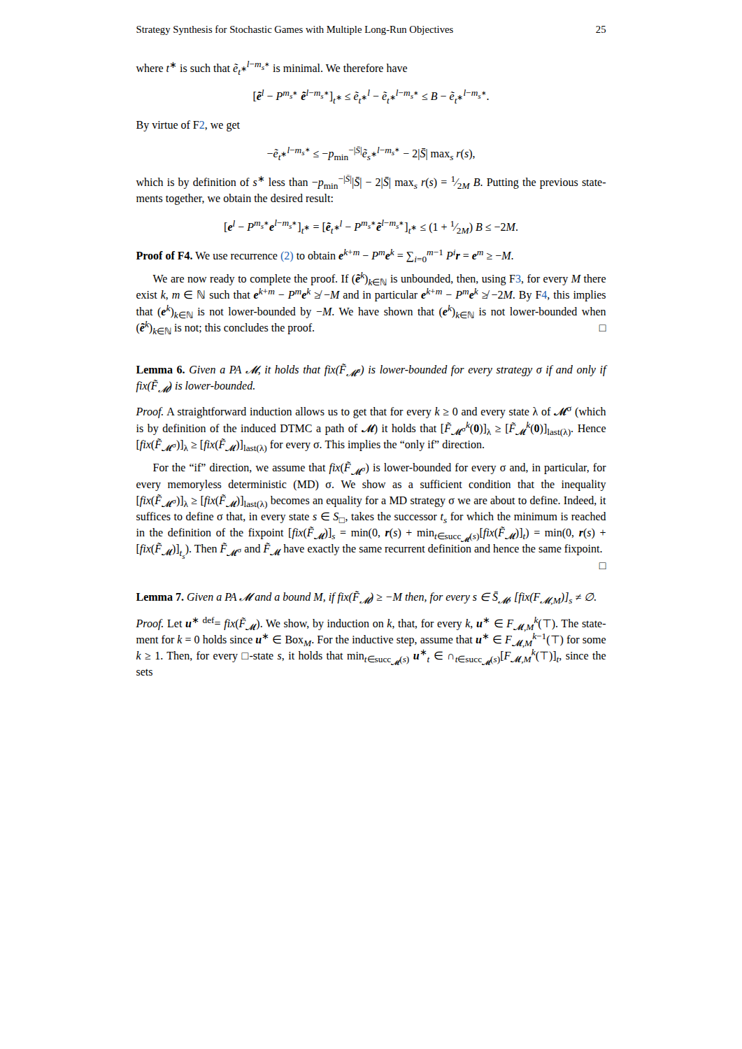Strategy Synthesis for Stochastic Games with Multiple Long-Run Objectives 25
where t∗ is such that ẽt∗l−ms∗ is minimal. We therefore have
[ẽl − Pms∗ ẽl−ms∗]t∗ ≤ ẽt∗l − ẽt∗l−ms∗ ≤ B − ẽt∗l−ms∗.
By virtue of F2, we get
−ẽt∗l−ms∗ ≤ −pmin−|S̄|ẽs∗l−ms∗ − 2|S̄| maxs r(s),
which is by definition of s∗ less than −pmin−|S̄||S̄| − 2|S̄| maxs r(s) = 1⁄2M B. Putting the previous statements together, we obtain the desired result:
[el − Pms∗el−ms∗]t∗ = [ẽt∗l − Pms∗ẽl−ms∗]t∗ ≤ (1 + 1⁄2M) B ≤ −2M.
Proof of F4. We use recurrence (2) to obtain ek+m − Pmek = ∑i=0m−1 Pir = em ≥ −M.
We are now ready to complete the proof. If (ẽk)k∈ℕ is unbounded, then, using F3, for every M there exist k, m ∈ ℕ such that ek+m − Pmek ≱ −M and in particular ek+m − Pmek ≱ −2M. By F4, this implies that (ek)k∈ℕ is not lower-bounded by −M. We have shown that (ek)k∈ℕ is not lower-bounded when (ẽk)k∈ℕ is not; this concludes the proof. □
Lemma 6. Given a PA 𝓜, it holds that fix(F̃𝓜σ) is lower-bounded for every strategy σ if and only if fix(F̃𝓜) is lower-bounded.
Proof. A straightforward induction allows us to get that for every k ≥ 0 and every state λ of 𝓜σ (which is by definition of the induced DTMC a path of 𝓜) it holds that [F̃𝓜σk(0)]λ ≥ [F̃𝓜k(0)]last(λ). Hence [fix(F̃𝓜σ)]λ ≥ [fix(F̃𝓜)]last(λ) for every σ. This implies the “only if” direction.
For the “if” direction, we assume that fix(F̃𝓜σ) is lower-bounded for every σ and, in particular, for every memoryless deterministic (MD) σ. We show as a sufficient condition that the inequality [fix(F̃𝓜σ)]λ ≥ [fix(F̃𝓜)]last(λ) becomes an equality for a MD strategy σ we are about to define. Indeed, it suffices to define σ that, in every state s ∈ S□, takes the successor ts for which the minimum is reached in the definition of the fixpoint [fix(F̃𝓜)]s = min(0, r(s) + mint∈succ𝓜(s)[fix(F̃𝓜)]t) = min(0, r(s) + [fix(F̃𝓜)]ts). Then F̃𝓜σ and F̃𝓜 have exactly the same recurrent definition and hence the same fixpoint. □
Lemma 7. Given a PA 𝓜 and a bound M, if fix(F̃𝓜) ≥ −M then, for every s ∈ S̄𝓜, [fix(F𝓜,M)]s ≠ ∅.
Proof. Let u∗ def= fix(F̃𝓜). We show, by induction on k, that, for every k, u∗ ∈ F𝓜,Mk(⊤). The statement for k = 0 holds since u∗ ∈ BoxM. For the inductive step, assume that u∗ ∈ F𝓜,Mk−1(⊤) for some k ≥ 1. Then, for every □-state s, it holds that mint∈succ𝓜(s) u∗t ∈ ∩t∈succ𝓜(s)[F𝓜,Mk(⊤)]t, since the sets